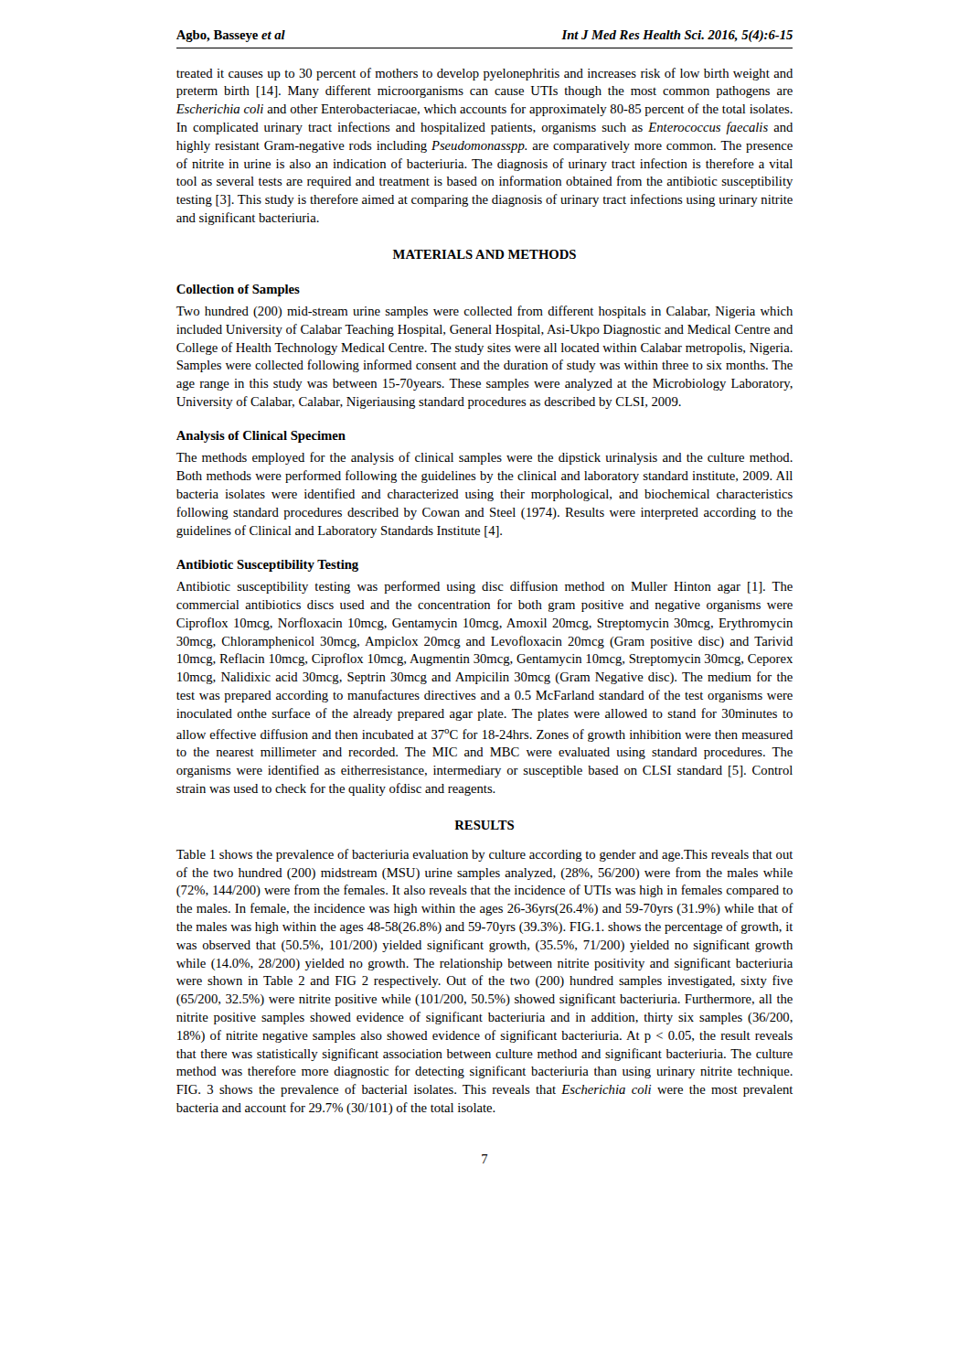Agbo, Basseye et al Int J Med Res Health Sci. 2016, 5(4):6-15
treated it causes up to 30 percent of mothers to develop pyelonephritis and increases risk of low birth weight and preterm birth [14]. Many different microorganisms can cause UTIs though the most common pathogens are Escherichia coli and other Enterobacteriacae, which accounts for approximately 80-85 percent of the total isolates. In complicated urinary tract infections and hospitalized patients, organisms such as Enterococcus faecalis and highly resistant Gram-negative rods including Pseudomonasspp. are comparatively more common. The presence of nitrite in urine is also an indication of bacteriuria. The diagnosis of urinary tract infection is therefore a vital tool as several tests are required and treatment is based on information obtained from the antibiotic susceptibility testing [3]. This study is therefore aimed at comparing the diagnosis of urinary tract infections using urinary nitrite and significant bacteriuria.
Materials and Methods
Collection of Samples
Two hundred (200) mid-stream urine samples were collected from different hospitals in Calabar, Nigeria which included University of Calabar Teaching Hospital, General Hospital, Asi-Ukpo Diagnostic and Medical Centre and College of Health Technology Medical Centre. The study sites were all located within Calabar metropolis, Nigeria. Samples were collected following informed consent and the duration of study was within three to six months. The age range in this study was between 15-70years. These samples were analyzed at the Microbiology Laboratory, University of Calabar, Calabar, Nigeriausing standard procedures as described by CLSI, 2009.
Analysis of Clinical Specimen
The methods employed for the analysis of clinical samples were the dipstick urinalysis and the culture method. Both methods were performed following the guidelines by the clinical and laboratory standard institute, 2009. All bacteria isolates were identified and characterized using their morphological, and biochemical characteristics following standard procedures described by Cowan and Steel (1974). Results were interpreted according to the guidelines of Clinical and Laboratory Standards Institute [4].
Antibiotic Susceptibility Testing
Antibiotic susceptibility testing was performed using disc diffusion method on Muller Hinton agar [1]. The commercial antibiotics discs used and the concentration for both gram positive and negative organisms were Ciproflox 10mcg, Norfloxacin 10mcg, Gentamycin 10mcg, Amoxil 20mcg, Streptomycin 30mcg, Erythromycin 30mcg, Chloramphenicol 30mcg, Ampiclox 20mcg and Levofloxacin 20mcg (Gram positive disc) and Tarivid 10mcg, Reflacin 10mcg, Ciproflox 10mcg, Augmentin 30mcg, Gentamycin 10mcg, Streptomycin 30mcg, Ceporex 10mcg, Nalidixic acid 30mcg, Septrin 30mcg and Ampicilin 30mcg (Gram Negative disc). The medium for the test was prepared according to manufactures directives and a 0.5 McFarland standard of the test organisms were inoculated onthe surface of the already prepared agar plate. The plates were allowed to stand for 30minutes to allow effective diffusion and then incubated at 37o C for 18-24hrs. Zones of growth inhibition were then measured to the nearest millimeter and recorded. The MIC and MBC were evaluated using standard procedures. The organisms were identified as eitherresistance, intermediary or susceptible based on CLSI standard [5]. Control strain was used to check for the quality ofdisc and reagents.
Results
Table 1 shows the prevalence of bacteriuria evaluation by culture according to gender and age.This reveals that out of the two hundred (200) midstream (MSU) urine samples analyzed, (28%, 56/200) were from the males while (72%, 144/200) were from the females. It also reveals that the incidence of UTIs was high in females compared to the males. In female, the incidence was high within the ages 26-36yrs(26.4%) and 59-70yrs (31.9%) while that of the males was high within the ages 48-58(26.8%) and 59-70yrs (39.3%). FIG.1. shows the percentage of growth, it was observed that (50.5%, 101/200) yielded significant growth, (35.5%, 71/200) yielded no significant growth while (14.0%, 28/200) yielded no growth. The relationship between nitrite positivity and significant bacteriuria were shown in Table 2 and FIG 2 respectively. Out of the two (200) hundred samples investigated, sixty five (65/200, 32.5%) were nitrite positive while (101/200, 50.5%) showed significant bacteriuria. Furthermore, all the nitrite positive samples showed evidence of significant bacteriuria and in addition, thirty six samples (36/200, 18%) of nitrite negative samples also showed evidence of significant bacteriuria. At p < 0.05, the result reveals that there was statistically significant association between culture method and significant bacteriuria. The culture method was therefore more diagnostic for detecting significant bacteriuria than using urinary nitrite technique. FIG. 3 shows the prevalence of bacterial isolates. This reveals that Escherichia coli were the most prevalent bacteria and account for 29.7% (30/101) of the total isolate.
7